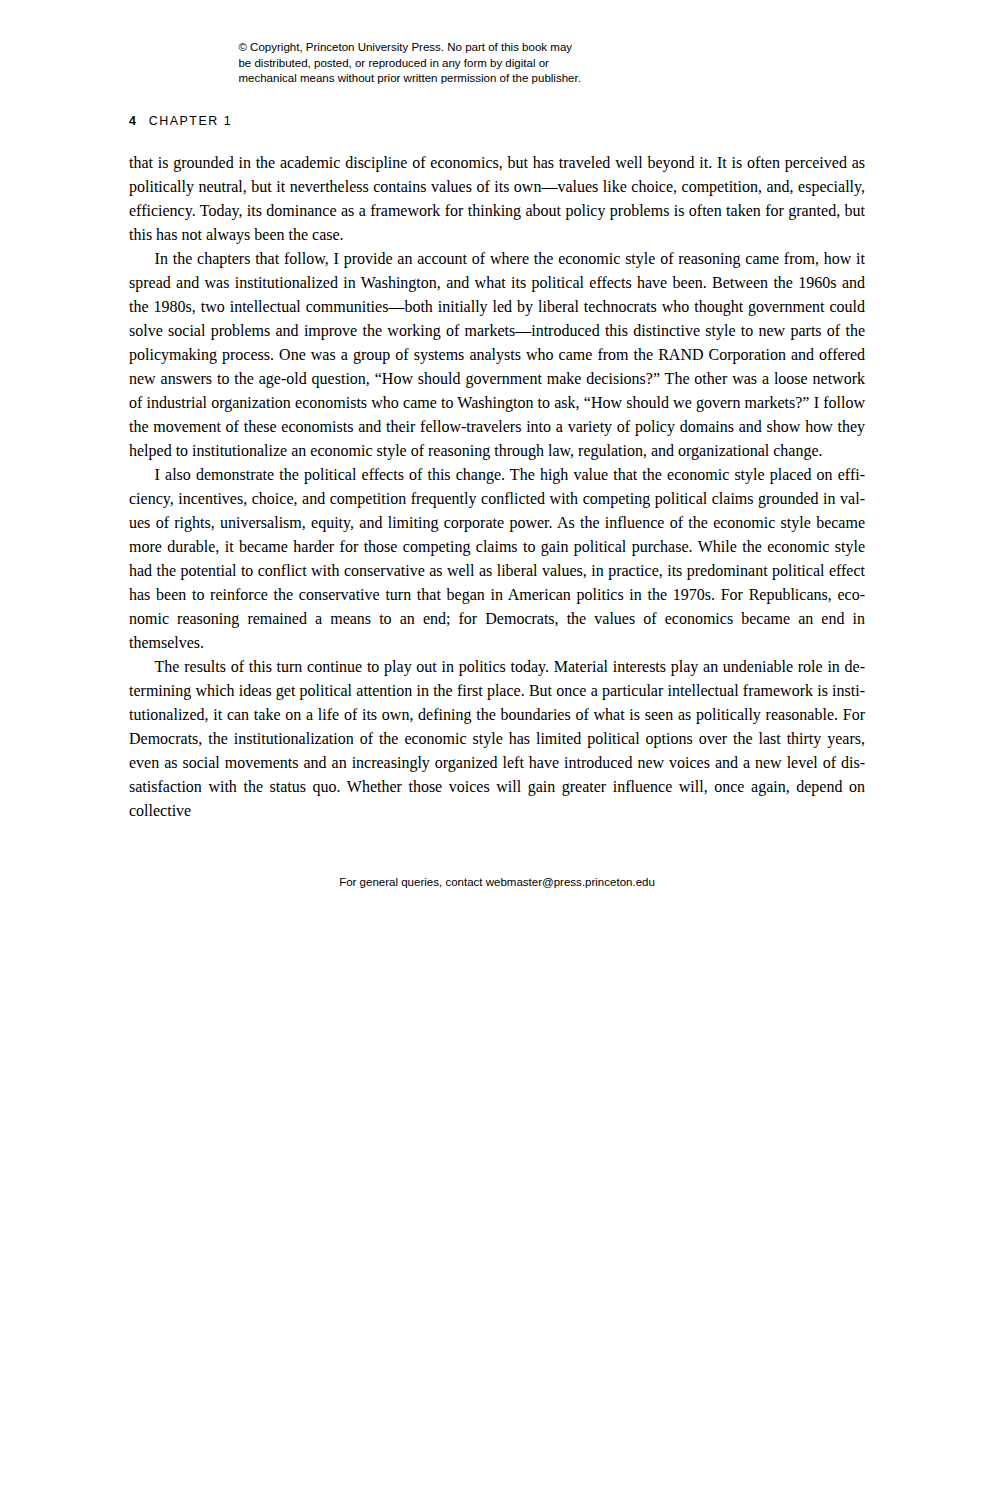© Copyright, Princeton University Press. No part of this book may be distributed, posted, or reproduced in any form by digital or mechanical means without prior written permission of the publisher.
4 CHAPTER 1
that is grounded in the academic discipline of economics, but has traveled well beyond it. It is often perceived as politically neutral, but it nevertheless contains values of its own—values like choice, competition, and, especially, efficiency. Today, its dominance as a framework for thinking about policy problems is often taken for granted, but this has not always been the case.
In the chapters that follow, I provide an account of where the economic style of reasoning came from, how it spread and was institutionalized in Washington, and what its political effects have been. Between the 1960s and the 1980s, two intellectual communities—both initially led by liberal technocrats who thought government could solve social problems and improve the working of markets—introduced this distinctive style to new parts of the policymaking process. One was a group of systems analysts who came from the RAND Corporation and offered new answers to the age-old question, “How should government make decisions?” The other was a loose network of industrial organization economists who came to Washington to ask, “How should we govern markets?” I follow the movement of these economists and their fellow-travelers into a variety of policy domains and show how they helped to institutionalize an economic style of reasoning through law, regulation, and organizational change.
I also demonstrate the political effects of this change. The high value that the economic style placed on efficiency, incentives, choice, and competition frequently conflicted with competing political claims grounded in values of rights, universalism, equity, and limiting corporate power. As the influence of the economic style became more durable, it became harder for those competing claims to gain political purchase. While the economic style had the potential to conflict with conservative as well as liberal values, in practice, its predominant political effect has been to reinforce the conservative turn that began in American politics in the 1970s. For Republicans, economic reasoning remained a means to an end; for Democrats, the values of economics became an end in themselves.
The results of this turn continue to play out in politics today. Material interests play an undeniable role in determining which ideas get political attention in the first place. But once a particular intellectual framework is institutionalized, it can take on a life of its own, defining the boundaries of what is seen as politically reasonable. For Democrats, the institutionalization of the economic style has limited political options over the last thirty years, even as social movements and an increasingly organized left have introduced new voices and a new level of dissatisfaction with the status quo. Whether those voices will gain greater influence will, once again, depend on collective
For general queries, contact webmaster@press.princeton.edu